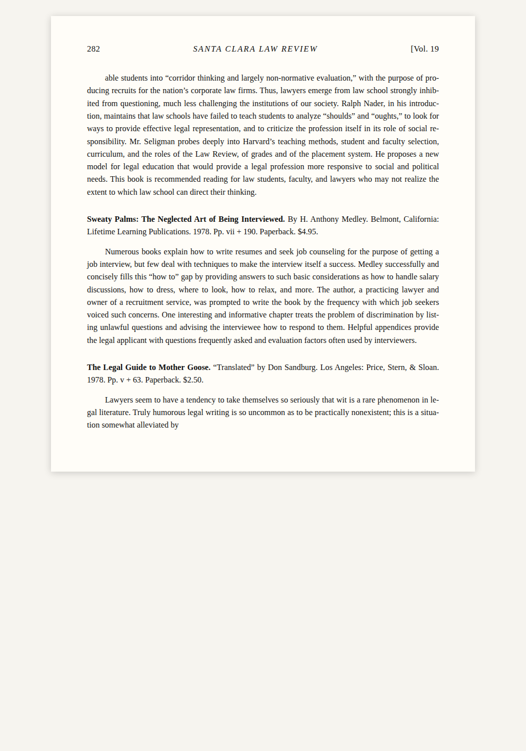282 Santa Clara Law Review [Vol. 19
able students into “corridor thinking and largely non-normative evaluation,” with the purpose of producing recruits for the nation’s corporate law firms. Thus, lawyers emerge from law school strongly inhibited from questioning, much less challenging the institutions of our society. Ralph Nader, in his introduction, maintains that law schools have failed to teach students to analyze “shoulds” and “oughts,” to look for ways to provide effective legal representation, and to criticize the profession itself in its role of social responsibility. Mr. Seligman probes deeply into Harvard’s teaching methods, student and faculty selection, curriculum, and the roles of the Law Review, of grades and of the placement system. He proposes a new model for legal education that would provide a legal profession more responsive to social and political needs. This book is recommended reading for law students, faculty, and lawyers who may not realize the extent to which law school can direct their thinking.
Sweaty Palms: The Neglected Art of Being Interviewed. By H. Anthony Medley. Belmont, California: Lifetime Learning Publications. 1978. Pp. vii + 190. Paperback. $4.95.
Numerous books explain how to write resumes and seek job counseling for the purpose of getting a job interview, but few deal with techniques to make the interview itself a success. Medley successfully and concisely fills this “how to” gap by providing answers to such basic considerations as how to handle salary discussions, how to dress, where to look, how to relax, and more. The author, a practicing lawyer and owner of a recruitment service, was prompted to write the book by the frequency with which job seekers voiced such concerns. One interesting and informative chapter treats the problem of discrimination by listing unlawful questions and advising the interviewee how to respond to them. Helpful appendices provide the legal applicant with questions frequently asked and evaluation factors often used by interviewers.
The Legal Guide to Mother Goose. “Translated” by Don Sandburg. Los Angeles: Price, Stern, & Sloan. 1978. Pp. v + 63. Paperback. $2.50.
Lawyers seem to have a tendency to take themselves so seriously that wit is a rare phenomenon in legal literature. Truly humorous legal writing is so uncommon as to be practically nonexistent; this is a situation somewhat alleviated by